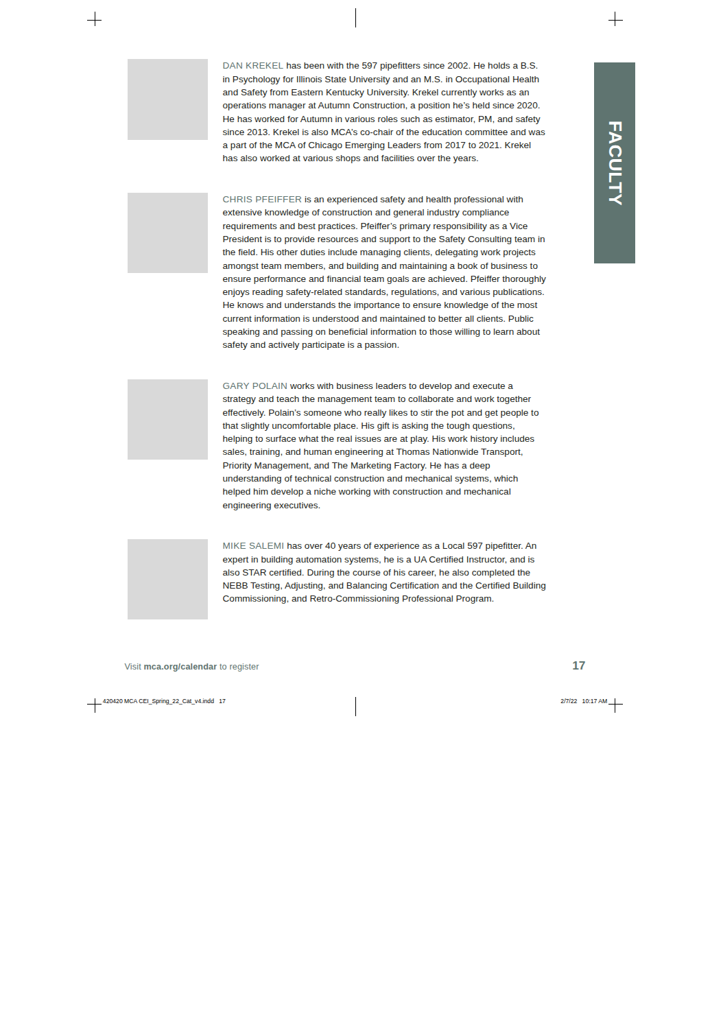FACULTY
DAN KREKEL has been with the 597 pipefitters since 2002. He holds a B.S. in Psychology for Illinois State University and an M.S. in Occupational Health and Safety from Eastern Kentucky University. Krekel currently works as an operations manager at Autumn Construction, a position he’s held since 2020. He has worked for Autumn in various roles such as estimator, PM, and safety since 2013. Krekel is also MCA’s co-chair of the education committee and was a part of the MCA of Chicago Emerging Leaders from 2017 to 2021. Krekel has also worked at various shops and facilities over the years.
CHRIS PFEIFFER is an experienced safety and health professional with extensive knowledge of construction and general industry compliance requirements and best practices. Pfeiffer’s primary responsibility as a Vice President is to provide resources and support to the Safety Consulting team in the field. His other duties include managing clients, delegating work projects amongst team members, and building and maintaining a book of business to ensure performance and financial team goals are achieved. Pfeiffer thoroughly enjoys reading safety-related standards, regulations, and various publications. He knows and understands the importance to ensure knowledge of the most current information is understood and maintained to better all clients. Public speaking and passing on beneficial information to those willing to learn about safety and actively participate is a passion.
GARY POLAIN works with business leaders to develop and execute a strategy and teach the management team to collaborate and work together effectively. Polain’s someone who really likes to stir the pot and get people to that slightly uncomfortable place. His gift is asking the tough questions, helping to surface what the real issues are at play. His work history includes sales, training, and human engineering at Thomas Nationwide Transport, Priority Management, and The Marketing Factory. He has a deep understanding of technical construction and mechanical systems, which helped him develop a niche working with construction and mechanical engineering executives.
MIKE SALEMI has over 40 years of experience as a Local 597 pipefitter. An expert in building automation systems, he is a UA Certified Instructor, and is also STAR certified. During the course of his career, he also completed the NEBB Testing, Adjusting, and Balancing Certification and the Certified Building Commissioning, and Retro-Commissioning Professional Program.
Visit mca.org/calendar to register
17
420420 MCA CEI_Spring_22_Cat_v4.indd 17
2/7/22 10:17 AM